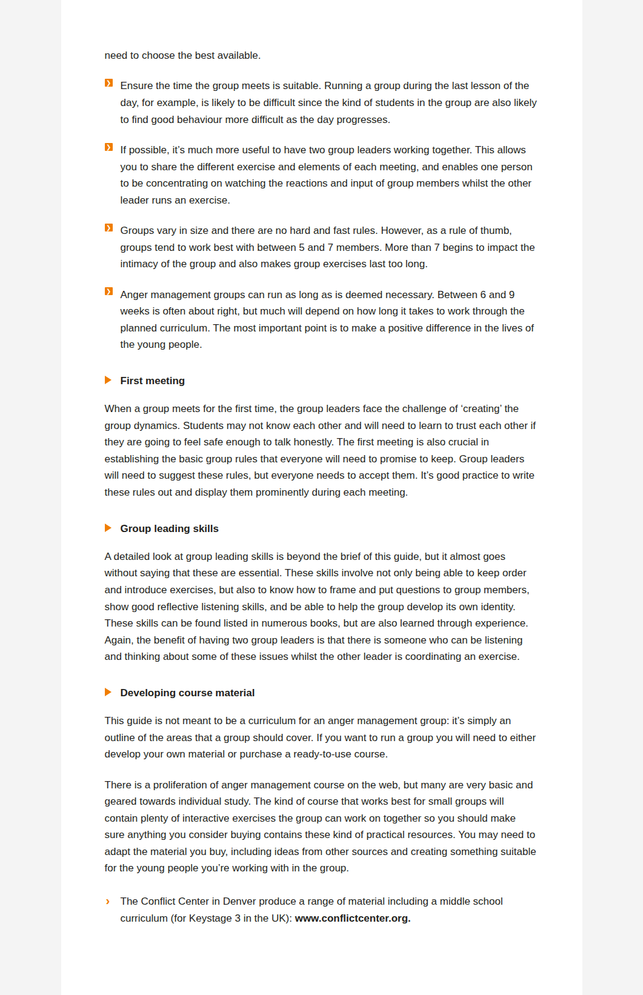need to choose the best available.
Ensure the time the group meets is suitable. Running a group during the last lesson of the day, for example, is likely to be difficult since the kind of students in the group are also likely to find good behaviour more difficult as the day progresses.
If possible, it’s much more useful to have two group leaders working together. This allows you to share the different exercise and elements of each meeting, and enables one person to be concentrating on watching the reactions and input of group members whilst the other leader runs an exercise.
Groups vary in size and there are no hard and fast rules. However, as a rule of thumb, groups tend to work best with between 5 and 7 members. More than 7 begins to impact the intimacy of the group and also makes group exercises last too long.
Anger management groups can run as long as is deemed necessary. Between 6 and 9 weeks is often about right, but much will depend on how long it takes to work through the planned curriculum. The most important point is to make a positive difference in the lives of the young people.
First meeting
When a group meets for the first time, the group leaders face the challenge of ‘creating’ the group dynamics. Students may not know each other and will need to learn to trust each other if they are going to feel safe enough to talk honestly. The first meeting is also crucial in establishing the basic group rules that everyone will need to promise to keep. Group leaders will need to suggest these rules, but everyone needs to accept them. It’s good practice to write these rules out and display them prominently during each meeting.
Group leading skills
A detailed look at group leading skills is beyond the brief of this guide, but it almost goes without saying that these are essential. These skills involve not only being able to keep order and introduce exercises, but also to know how to frame and put questions to group members, show good reflective listening skills, and be able to help the group develop its own identity. These skills can be found listed in numerous books, but are also learned through experience. Again, the benefit of having two group leaders is that there is someone who can be listening and thinking about some of these issues whilst the other leader is coordinating an exercise.
Developing course material
This guide is not meant to be a curriculum for an anger management group: it’s simply an outline of the areas that a group should cover. If you want to run a group you will need to either develop your own material or purchase a ready-to-use course.
There is a proliferation of anger management course on the web, but many are very basic and geared towards individual study. The kind of course that works best for small groups will contain plenty of interactive exercises the group can work on together so you should make sure anything you consider buying contains these kind of practical resources. You may need to adapt the material you buy, including ideas from other sources and creating something suitable for the young people you’re working with in the group.
The Conflict Center in Denver produce a range of material including a middle school curriculum (for Keystage 3 in the UK): www.conflictcenter.org.